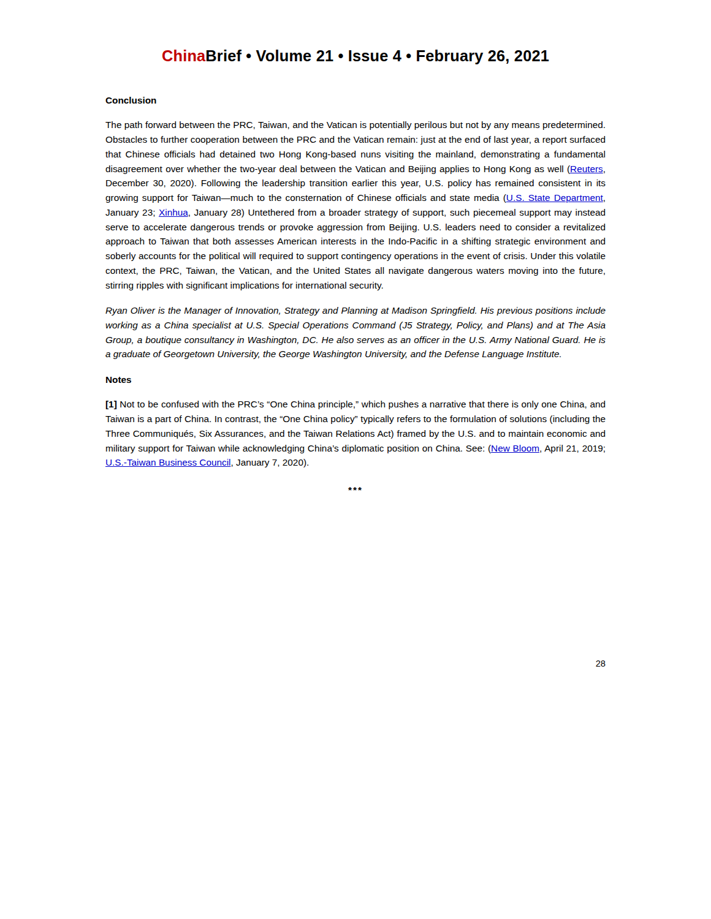China Brief • Volume 21 • Issue 4 • February 26, 2021
Conclusion
The path forward between the PRC, Taiwan, and the Vatican is potentially perilous but not by any means predetermined. Obstacles to further cooperation between the PRC and the Vatican remain: just at the end of last year, a report surfaced that Chinese officials had detained two Hong Kong-based nuns visiting the mainland, demonstrating a fundamental disagreement over whether the two-year deal between the Vatican and Beijing applies to Hong Kong as well (Reuters, December 30, 2020). Following the leadership transition earlier this year, U.S. policy has remained consistent in its growing support for Taiwan—much to the consternation of Chinese officials and state media (U.S. State Department, January 23; Xinhua, January 28) Untethered from a broader strategy of support, such piecemeal support may instead serve to accelerate dangerous trends or provoke aggression from Beijing. U.S. leaders need to consider a revitalized approach to Taiwan that both assesses American interests in the Indo-Pacific in a shifting strategic environment and soberly accounts for the political will required to support contingency operations in the event of crisis. Under this volatile context, the PRC, Taiwan, the Vatican, and the United States all navigate dangerous waters moving into the future, stirring ripples with significant implications for international security.
Ryan Oliver is the Manager of Innovation, Strategy and Planning at Madison Springfield. His previous positions include working as a China specialist at U.S. Special Operations Command (J5 Strategy, Policy, and Plans) and at The Asia Group, a boutique consultancy in Washington, DC. He also serves as an officer in the U.S. Army National Guard. He is a graduate of Georgetown University, the George Washington University, and the Defense Language Institute.
Notes
[1] Not to be confused with the PRC’s “One China principle,” which pushes a narrative that there is only one China, and Taiwan is a part of China. In contrast, the “One China policy” typically refers to the formulation of solutions (including the Three Communiqués, Six Assurances, and the Taiwan Relations Act) framed by the U.S. and to maintain economic and military support for Taiwan while acknowledging China’s diplomatic position on China. See: (New Bloom, April 21, 2019; U.S.-Taiwan Business Council, January 7, 2020).
***
28